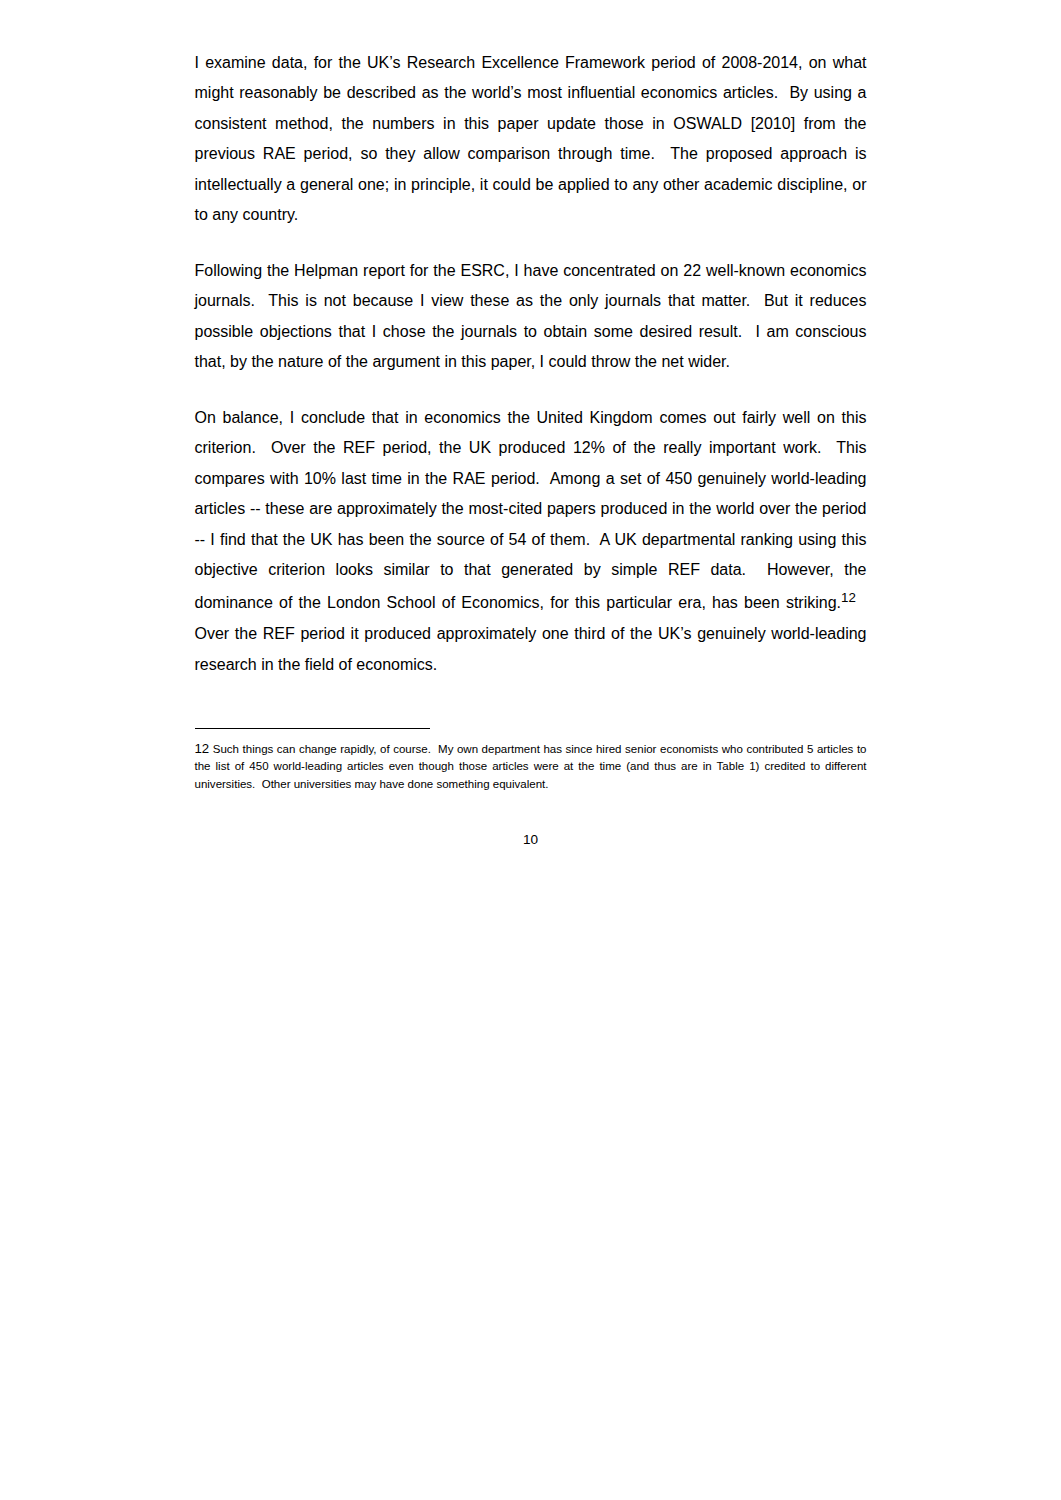I examine data, for the UK’s Research Excellence Framework period of 2008-2014, on what might reasonably be described as the world’s most influential economics articles. By using a consistent method, the numbers in this paper update those in OSWALD [2010] from the previous RAE period, so they allow comparison through time. The proposed approach is intellectually a general one; in principle, it could be applied to any other academic discipline, or to any country.
Following the Helpman report for the ESRC, I have concentrated on 22 well-known economics journals. This is not because I view these as the only journals that matter. But it reduces possible objections that I chose the journals to obtain some desired result. I am conscious that, by the nature of the argument in this paper, I could throw the net wider.
On balance, I conclude that in economics the United Kingdom comes out fairly well on this criterion. Over the REF period, the UK produced 12% of the really important work. This compares with 10% last time in the RAE period. Among a set of 450 genuinely world-leading articles -- these are approximately the most-cited papers produced in the world over the period -- I find that the UK has been the source of 54 of them. A UK departmental ranking using this objective criterion looks similar to that generated by simple REF data. However, the dominance of the London School of Economics, for this particular era, has been striking.12 Over the REF period it produced approximately one third of the UK’s genuinely world-leading research in the field of economics.
12 Such things can change rapidly, of course. My own department has since hired senior economists who contributed 5 articles to the list of 450 world-leading articles even though those articles were at the time (and thus are in Table 1) credited to different universities. Other universities may have done something equivalent.
10